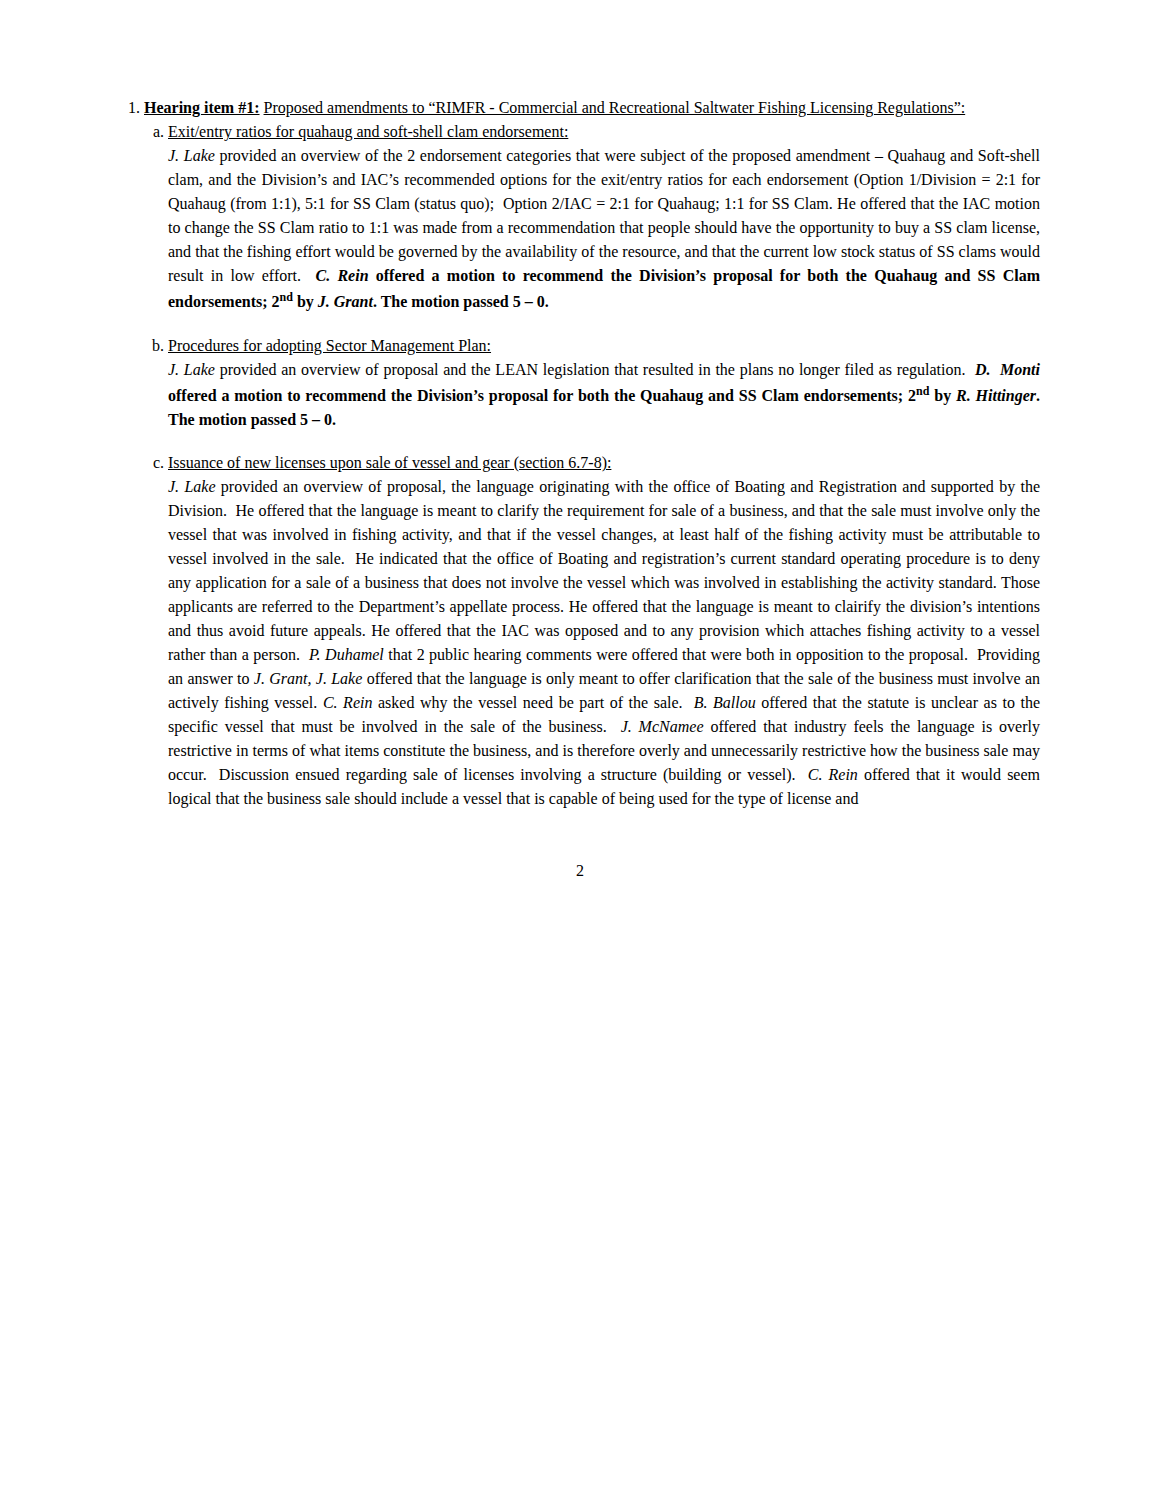Hearing item #1: Proposed amendments to “RIMFR - Commercial and Recreational Saltwater Fishing Licensing Regulations”:
Exit/entry ratios for quahaug and soft-shell clam endorsement:
J. Lake provided an overview of the 2 endorsement categories that were subject of the proposed amendment – Quahaug and Soft-shell clam, and the Division’s and IAC’s recommended options for the exit/entry ratios for each endorsement (Option 1/Division = 2:1 for Quahaug (from 1:1), 5:1 for SS Clam (status quo); Option 2/IAC = 2:1 for Quahaug; 1:1 for SS Clam. He offered that the IAC motion to change the SS Clam ratio to 1:1 was made from a recommendation that people should have the opportunity to buy a SS clam license, and that the fishing effort would be governed by the availability of the resource, and that the current low stock status of SS clams would result in low effort. C. Rein offered a motion to recommend the Division’s proposal for both the Quahaug and SS Clam endorsements; 2nd by J. Grant. The motion passed 5 – 0.
Procedures for adopting Sector Management Plan:
J. Lake provided an overview of proposal and the LEAN legislation that resulted in the plans no longer filed as regulation. D. Monti offered a motion to recommend the Division’s proposal for both the Quahaug and SS Clam endorsements; 2nd by R. Hittinger. The motion passed 5 – 0.
Issuance of new licenses upon sale of vessel and gear (section 6.7-8):
J. Lake provided an overview of proposal, the language originating with the office of Boating and Registration and supported by the Division. He offered that the language is meant to clarify the requirement for sale of a business, and that the sale must involve only the vessel that was involved in fishing activity, and that if the vessel changes, at least half of the fishing activity must be attributable to vessel involved in the sale. He indicated that the office of Boating and registration’s current standard operating procedure is to deny any application for a sale of a business that does not involve the vessel which was involved in establishing the activity standard. Those applicants are referred to the Department’s appellate process. He offered that the language is meant to clairify the division’s intentions and thus avoid future appeals. He offered that the IAC was opposed and to any provision which attaches fishing activity to a vessel rather than a person. P. Duhamel that 2 public hearing comments were offered that were both in opposition to the proposal. Providing an answer to J. Grant, J. Lake offered that the language is only meant to offer clarification that the sale of the business must involve an actively fishing vessel. C. Rein asked why the vessel need be part of the sale. B. Ballou offered that the statute is unclear as to the specific vessel that must be involved in the sale of the business. J. McNamee offered that industry feels the language is overly restrictive in terms of what items constitute the business, and is therefore overly and unnecessarily restrictive how the business sale may occur. Discussion ensued regarding sale of licenses involving a structure (building or vessel). C. Rein offered that it would seem logical that the business sale should include a vessel that is capable of being used for the type of license and
2